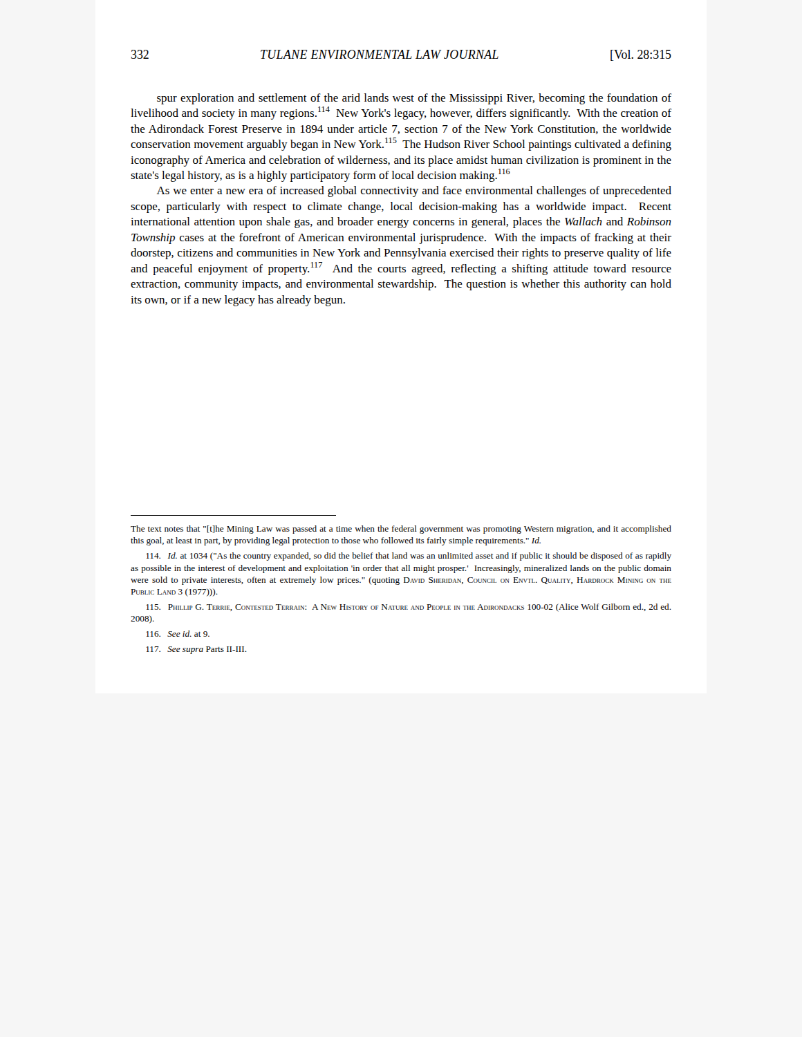332 Tulane Environmental Law Journal [Vol. 28:315
spur exploration and settlement of the arid lands west of the Mississippi River, becoming the foundation of livelihood and society in many regions.114 New York's legacy, however, differs significantly. With the creation of the Adirondack Forest Preserve in 1894 under article 7, section 7 of the New York Constitution, the worldwide conservation movement arguably began in New York.115 The Hudson River School paintings cultivated a defining iconography of America and celebration of wilderness, and its place amidst human civilization is prominent in the state's legal history, as is a highly participatory form of local decision making.116
As we enter a new era of increased global connectivity and face environmental challenges of unprecedented scope, particularly with respect to climate change, local decision-making has a worldwide impact. Recent international attention upon shale gas, and broader energy concerns in general, places the Wallach and Robinson Township cases at the forefront of American environmental jurisprudence. With the impacts of fracking at their doorstep, citizens and communities in New York and Pennsylvania exercised their rights to preserve quality of life and peaceful enjoyment of property.117 And the courts agreed, reflecting a shifting attitude toward resource extraction, community impacts, and environmental stewardship. The question is whether this authority can hold its own, or if a new legacy has already begun.
The text notes that "[t]he Mining Law was passed at a time when the federal government was promoting Western migration, and it accomplished this goal, at least in part, by providing legal protection to those who followed its fairly simple requirements." Id.
114. Id. at 1034 ("As the country expanded, so did the belief that land was an unlimited asset and if public it should be disposed of as rapidly as possible in the interest of development and exploitation 'in order that all might prosper.' Increasingly, mineralized lands on the public domain were sold to private interests, often at extremely low prices." (quoting David Sheridan, Council on Envtl. Quality, Hardrock Mining on the Public Land 3 (1977))).
115. Phillip G. Terrie, Contested Terrain: A New History of Nature and People in the Adirondacks 100-02 (Alice Wolf Gilborn ed., 2d ed. 2008).
116. See id. at 9.
117. See supra Parts II-III.